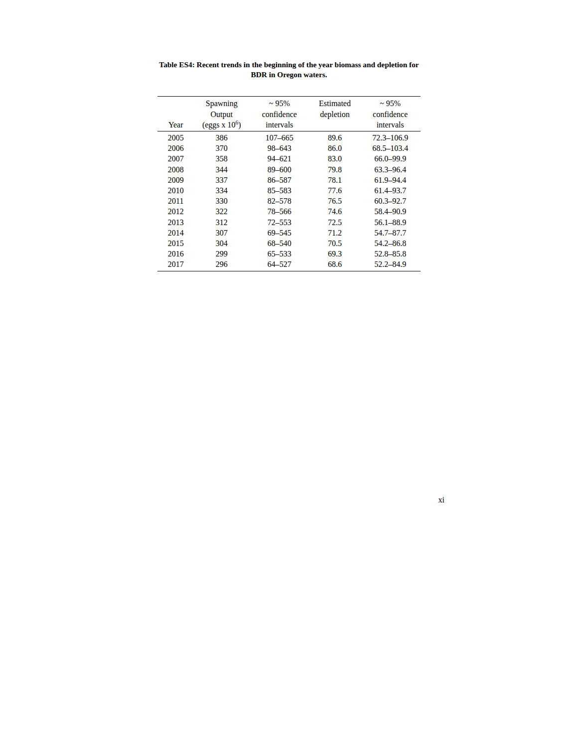Table ES4: Recent trends in the beginning of the year biomass and depletion for BDR in Oregon waters.
| | Spawning | ~ 95% | Estimated | ~ 95% |
| --- | --- | --- | --- | --- |
| | Output | confidence | depletion | confidence |
| Year | (eggs x 10 6 ) | intervals | | intervals |
| 2005 | 386 | 107–665 | 89.6 | 72.3–106.9 |
| 2006 | 370 | 98–643 | 86.0 | 68.5–103.4 |
| 2007 | 358 | 94–621 | 83.0 | 66.0–99.9 |
| 2008 | 344 | 89–600 | 79.8 | 63.3–96.4 |
| 2009 | 337 | 86–587 | 78.1 | 61.9–94.4 |
| 2010 | 334 | 85–583 | 77.6 | 61.4–93.7 |
| 2011 | 330 | 82–578 | 76.5 | 60.3–92.7 |
| 2012 | 322 | 78–566 | 74.6 | 58.4–90.9 |
| 2013 | 312 | 72–553 | 72.5 | 56.1–88.9 |
| 2014 | 307 | 69–545 | 71.2 | 54.7–87.7 |
| 2015 | 304 | 68–540 | 70.5 | 54.2–86.8 |
| 2016 | 299 | 65–533 | 69.3 | 52.8–85.8 |
| 2017 | 296 | 64–527 | 68.6 | 52.2–84.9 |
xi